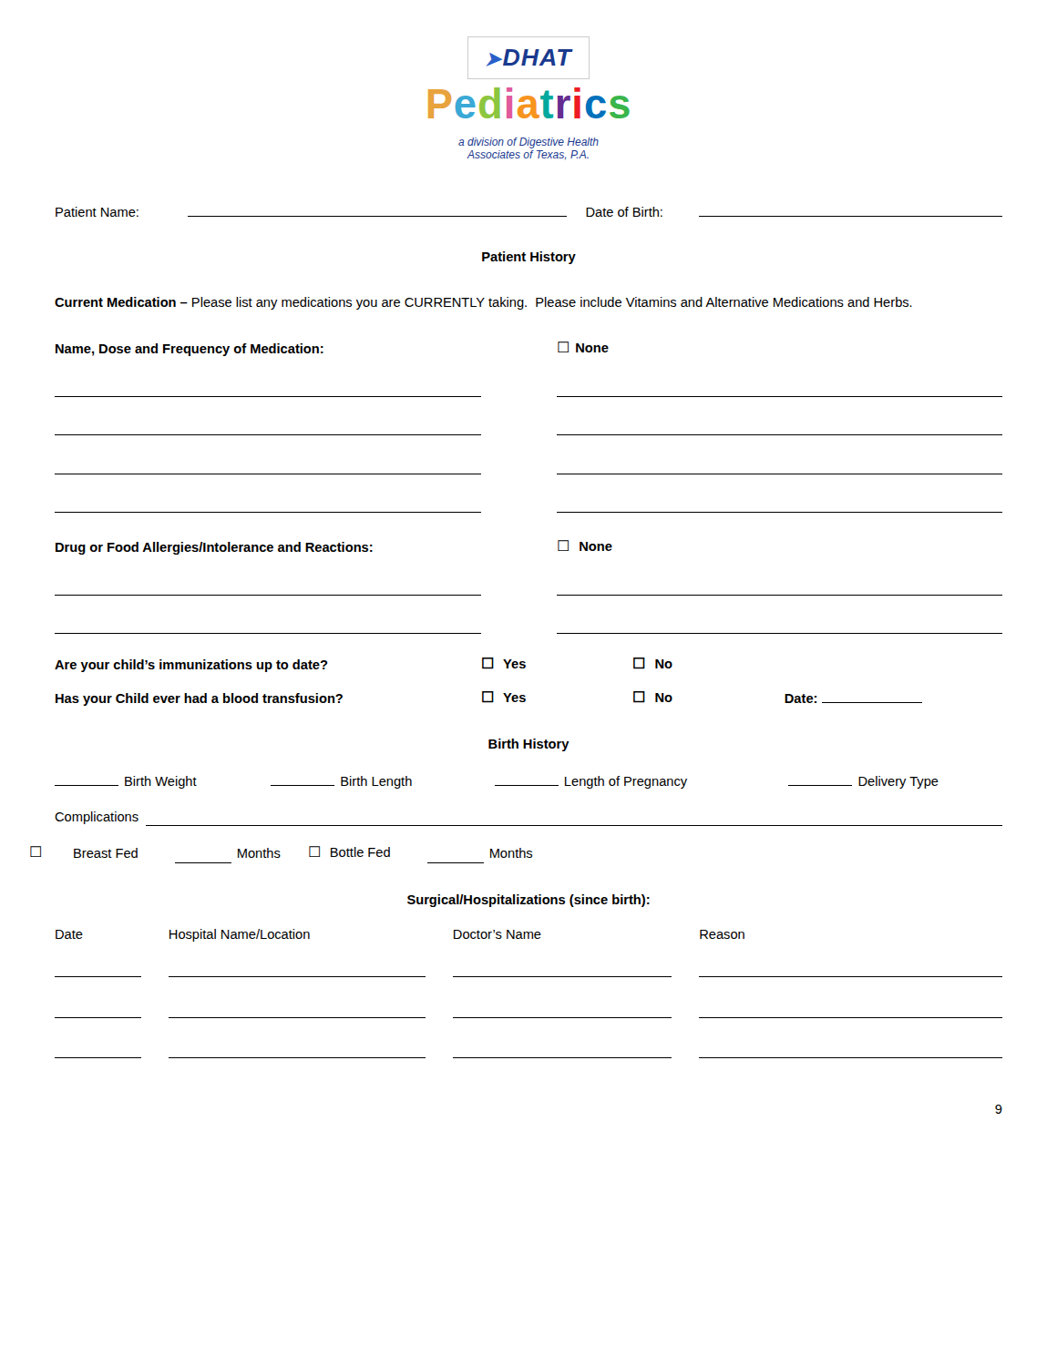➤DHAT
Pediatrics
a division of Digestive Health
Associates of Texas, P.A.
| Patient Name: | | | Date of Birth: | |
Patient History
Current Medication – Please list any medications you are CURRENTLY taking. Please include Vitamins and Alternative Medications and Herbs.
| Name, Dose and Frequency of Medication: | | ☐ None |
| Drug or Food Allergies/Intolerance and Reactions: | | ☐ None |
| Are your child’s immunizations up to date? | ☐ Yes | ☐ No | |
| Has your Child ever had a blood transfusion? | ☐ Yes | ☐ No | Date: |
Birth History
| Birth Weight | Birth Length | Length of Pregnancy | Delivery Type |
Complications
☐ Breast Fed Months ☐ Bottle Fed Months
Surgical/Hospitalizations (since birth):
| Date | Hospital Name/Location | Doctor’s Name | Reason |
| --- | --- | --- | --- |
9